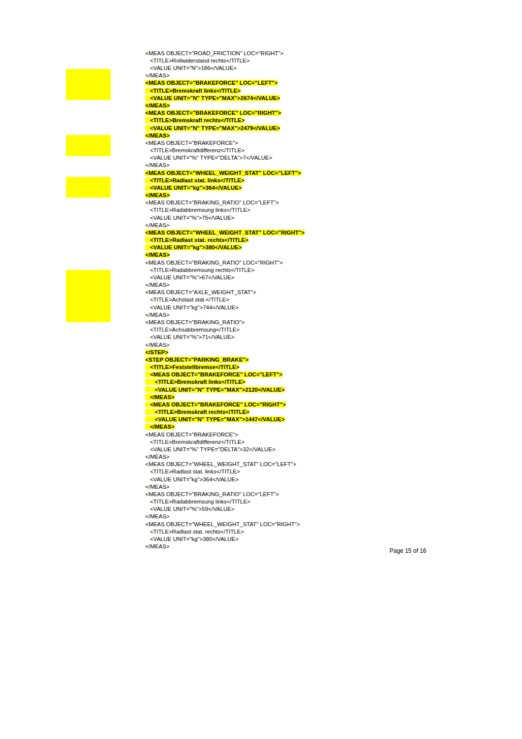<MEAS OBJECT="ROAD_FRICTION" LOC="RIGHT">
   <TITLE>Rollwiderstand rechts</TITLE>
   <VALUE UNIT="N">186</VALUE>
</MEAS>
<MEAS OBJECT="BRAKEFORCE" LOC="LEFT">
   <TITLE>Bremskraft links</TITLE>
   <VALUE UNIT="N" TYPE="MAX">2674</VALUE>
</MEAS>
<MEAS OBJECT="BRAKEFORCE" LOC="RIGHT">
   <TITLE>Bremskraft rechts</TITLE>
   <VALUE UNIT="N" TYPE="MAX">2479</VALUE>
</MEAS>
<MEAS OBJECT="BRAKEFORCE">
   <TITLE>Bremskraftdifferenz</TITLE>
   <VALUE UNIT="%" TYPE="DELTA">7</VALUE>
</MEAS>
<MEAS OBJECT="WHEEL_WEIGHT_STAT" LOC="LEFT">
   <TITLE>Radlast stat. links</TITLE>
   <VALUE UNIT="kg">364</VALUE>
</MEAS>
<MEAS OBJECT="BRAKING_RATIO" LOC="LEFT">
   <TITLE>Radabbremsung links</TITLE>
   <VALUE UNIT="%">75</VALUE>
</MEAS>
<MEAS OBJECT="WHEEL_WEIGHT_STAT" LOC="RIGHT">
   <TITLE>Radlast stat. rechts</TITLE>
   <VALUE UNIT="kg">380</VALUE>
</MEAS>
<MEAS OBJECT="BRAKING_RATIO" LOC="RIGHT">
   <TITLE>Radabbremsung rechts</TITLE>
   <VALUE UNIT="%">67</VALUE>
</MEAS>
<MEAS OBJECT="AXLE_WEIGHT_STAT">
   <TITLE>Achslast stat.</TITLE>
   <VALUE UNIT="kg">744</VALUE>
</MEAS>
<MEAS OBJECT="BRAKING_RATIO">
   <TITLE>Achsabbremsung</TITLE>
   <VALUE UNIT="%">71</VALUE>
</MEAS>
</STEP>
<STEP OBJECT="PARKING_BRAKE">
   <TITLE>Feststellbremse</TITLE>
   <MEAS OBJECT="BRAKEFORCE" LOC="LEFT">
      <TITLE>Bremskraft links</TITLE>
      <VALUE UNIT="N" TYPE="MAX">2120</VALUE>
   </MEAS>
   <MEAS OBJECT="BRAKEFORCE" LOC="RIGHT">
      <TITLE>Bremskraft rechts</TITLE>
      <VALUE UNIT="N" TYPE="MAX">1447</VALUE>
   </MEAS>
<MEAS OBJECT="BRAKEFORCE">
   <TITLE>Bremskraftdifferenz</TITLE>
   <VALUE UNIT="%" TYPE="DELTA">32</VALUE>
</MEAS>
<MEAS OBJECT="WHEEL_WEIGHT_STAT" LOC="LEFT">
   <TITLE>Radlast stat. links</TITLE>
   <VALUE UNIT="kg">364</VALUE>
</MEAS>
<MEAS OBJECT="BRAKING_RATIO" LOC="LEFT">
   <TITLE>Radabbremsung links</TITLE>
   <VALUE UNIT="%">59</VALUE>
</MEAS>
<MEAS OBJECT="WHEEL_WEIGHT_STAT" LOC="RIGHT">
   <TITLE>Radlast stat. rechts</TITLE>
   <VALUE UNIT="kg">380</VALUE>
</MEAS>
Page 15 of 16